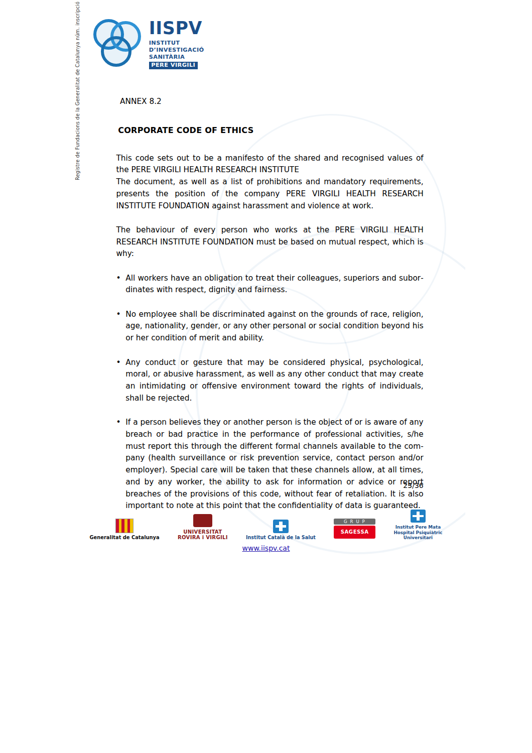IISPV
INSTITUT
D’INVESTIGACIÓ
SANITÀRIA
PERE VIRGILI
Registre de Fundacions de la Generalitat de Catalunya núm. inscripció 2.206.- NIF G43814045
ANNEX 8.2
CORPORATE CODE OF ETHICS
This code sets out to be a manifesto of the shared and recognised values of the PERE VIRGILI HEALTH RESEARCH INSTITUTE
The document, as well as a list of prohibitions and mandatory requirements, presents the position of the company PERE VIRGILI HEALTH RESEARCH INSTITUTE FOUNDATION against harassment and violence at work.
The behaviour of every person who works at the PERE VIRGILI HEALTH RESEARCH INSTITUTE FOUNDATION must be based on mutual respect, which is why:
All workers have an obligation to treat their colleagues, superiors and subordinates with respect, dignity and fairness.
No employee shall be discriminated against on the grounds of race, religion, age, nationality, gender, or any other personal or social condition beyond his or her condition of merit and ability.
Any conduct or gesture that may be considered physical, psychological, moral, or abusive harassment, as well as any other conduct that may create an intimidating or offensive environment toward the rights of individuals, shall be rejected.
If a person believes they or another person is the object of or is aware of any breach or bad practice in the performance of professional activities, s/he must report this through the different formal channels available to the company (health surveillance or risk prevention service, contact person and/or employer). Special care will be taken that these channels allow, at all times, and by any worker, the ability to ask for information or advice or report breaches of the provisions of this code, without fear of retaliation. It is also important to note at this point that the confidentiality of data is guaranteed.
23/36
Generalitat de Catalunya
UNIVERSITAT
ROVIRA i VIRGILI
Institut Català de la Salut
G R U P SAGESSA
Institut Pere Mata
Hospital Psiquiàtric
Universitari
www.iispv.cat